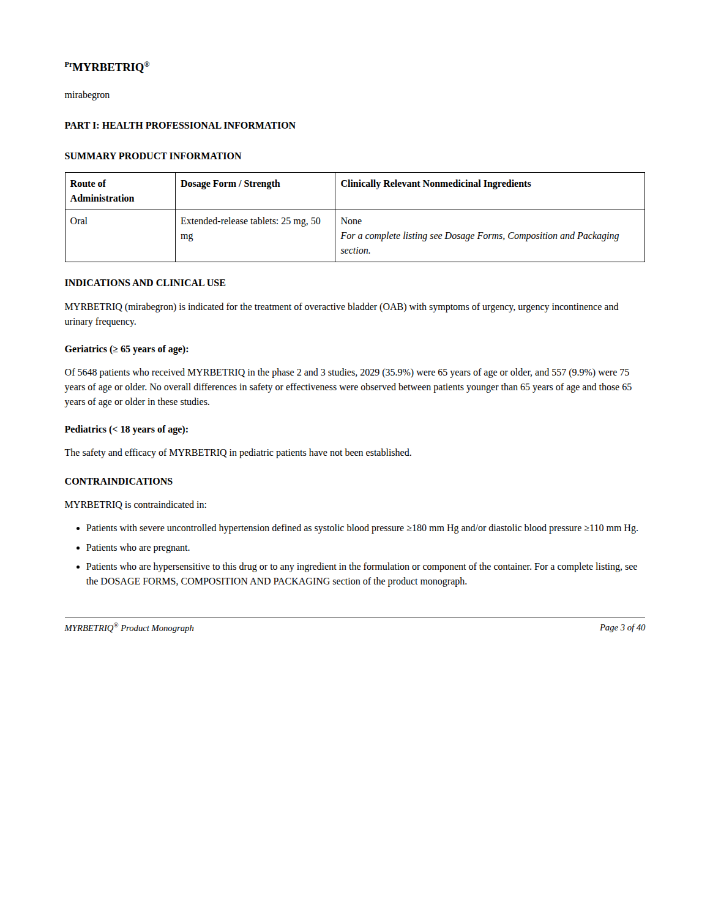PrMYRBETRIQ®
mirabegron
PART I: HEALTH PROFESSIONAL INFORMATION
Summary Product Information
| Route of Administration | Dosage Form / Strength | Clinically Relevant Nonmedicinal Ingredients |
| --- | --- | --- |
| Oral | Extended-release tablets: 25 mg, 50 mg | None For a complete listing see Dosage Forms, Composition and Packaging section. |
Indications and Clinical Use
MYRBETRIQ (mirabegron) is indicated for the treatment of overactive bladder (OAB) with symptoms of urgency, urgency incontinence and urinary frequency.
Geriatrics (≥ 65 years of age):
Of 5648 patients who received MYRBETRIQ in the phase 2 and 3 studies, 2029 (35.9%) were 65 years of age or older, and 557 (9.9%) were 75 years of age or older. No overall differences in safety or effectiveness were observed between patients younger than 65 years of age and those 65 years of age or older in these studies.
Pediatrics (< 18 years of age):
The safety and efficacy of MYRBETRIQ in pediatric patients have not been established.
Contraindications
MYRBETRIQ is contraindicated in:
Patients with severe uncontrolled hypertension defined as systolic blood pressure ≥180 mm Hg and/or diastolic blood pressure ≥110 mm Hg.
Patients who are pregnant.
Patients who are hypersensitive to this drug or to any ingredient in the formulation or component of the container. For a complete listing, see the DOSAGE FORMS, COMPOSITION AND PACKAGING section of the product monograph.
MYRBETRIQ® Product Monograph Page 3 of 40